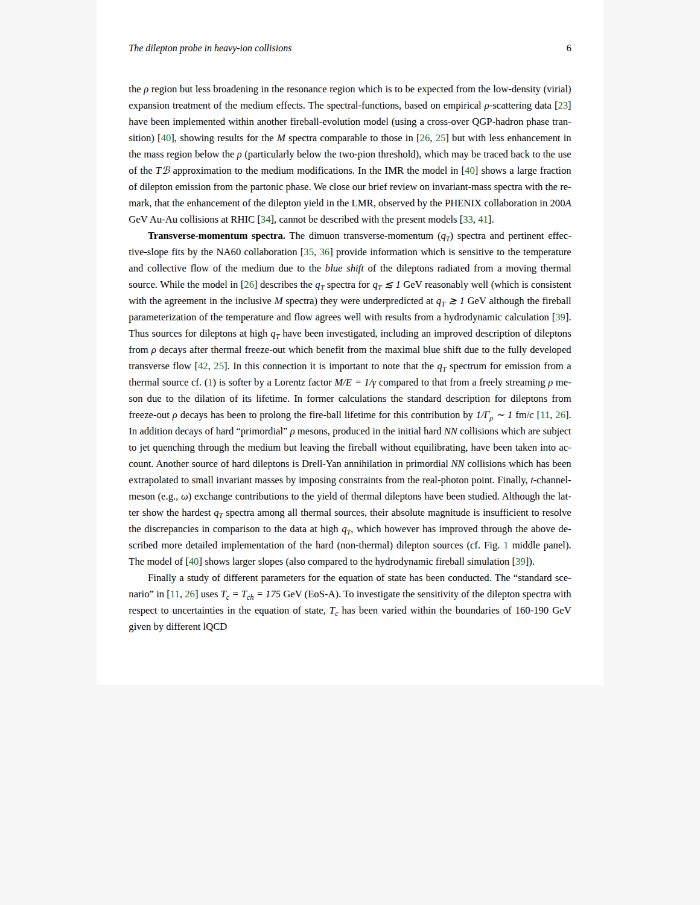The dilepton probe in heavy-ion collisions 6
the ρ region but less broadening in the resonance region which is to be expected from the low-density (virial) expansion treatment of the medium effects. The spectral-functions, based on empirical ρ-scattering data [23] have been implemented within another fireball-evolution model (using a cross-over QGP-hadron phase transition) [40], showing results for the M spectra comparable to those in [26, 25] but with less enhancement in the mass region below the ρ (particularly below the two-pion threshold), which may be traced back to the use of the T ℬ approximation to the medium modifications. In the IMR the model in [40] shows a large fraction of dilepton emission from the partonic phase. We close our brief review on invariant-mass spectra with the remark, that the enhancement of the dilepton yield in the LMR, observed by the PHENIX collaboration in 200A GeV Au-Au collisions at RHIC [34], cannot be described with the present models [33, 41].
Transverse-momentum spectra. The dimuon transverse-momentum (qT) spectra and pertinent effective-slope fits by the NA60 collaboration [35, 36] provide information which is sensitive to the temperature and collective flow of the medium due to the blue shift of the dileptons radiated from a moving thermal source. While the model in [26] describes the qT spectra for qT ≲ 1 GeV reasonably well (which is consistent with the agreement in the inclusive M spectra) they were underpredicted at qT ≳ 1 GeV although the fireball parameterization of the temperature and flow agrees well with results from a hydrodynamic calculation [39]. Thus sources for dileptons at high qT have been investigated, including an improved description of dileptons from ρ decays after thermal freeze-out which benefit from the maximal blue shift due to the fully developed transverse flow [42, 25]. In this connection it is important to note that the qT spectrum for emission from a thermal source cf. (1) is softer by a Lorentz factor M/E = 1/γ compared to that from a freely streaming ρ meson due to the dilation of its lifetime. In former calculations the standard description for dileptons from freeze-out ρ decays has been to prolong the fire-ball lifetime for this contribution by 1/Γρ ∼ 1 fm/c [11, 26]. In addition decays of hard “primordial” ρ mesons, produced in the initial hard NN collisions which are subject to jet quenching through the medium but leaving the fireball without equilibrating, have been taken into account. Another source of hard dileptons is Drell-Yan annihilation in primordial NN collisions which has been extrapolated to small invariant masses by imposing constraints from the real-photon point. Finally, t-channel-meson (e.g., ω) exchange contributions to the yield of thermal dileptons have been studied. Although the latter show the hardest qT spectra among all thermal sources, their absolute magnitude is insufficient to resolve the discrepancies in comparison to the data at high qT, which however has improved through the above described more detailed implementation of the hard (non-thermal) dilepton sources (cf. Fig. 1 middle panel). The model of [40] shows larger slopes (also compared to the hydrodynamic fireball simulation [39]).
Finally a study of different parameters for the equation of state has been conducted. The “standard scenario” in [11, 26] uses Tc = Tch = 175 GeV (EoS-A). To investigate the sensitivity of the dilepton spectra with respect to uncertainties in the equation of state, Tc has been varied within the boundaries of 160-190 GeV given by different lQCD